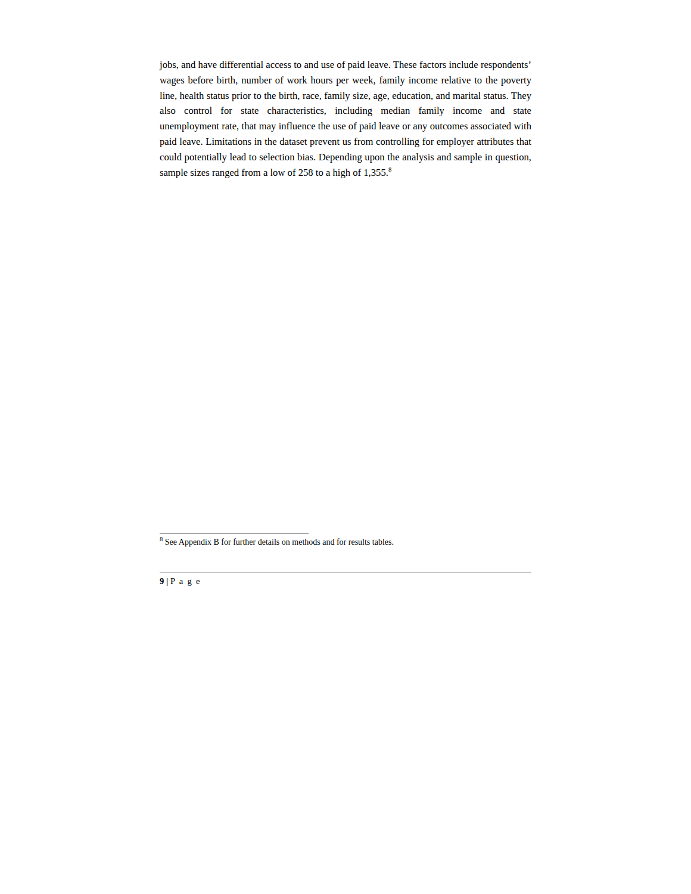jobs, and have differential access to and use of paid leave. These factors include respondents’ wages before birth, number of work hours per week, family income relative to the poverty line, health status prior to the birth, race, family size, age, education, and marital status. They also control for state characteristics, including median family income and state unemployment rate, that may influence the use of paid leave or any outcomes associated with paid leave. Limitations in the dataset prevent us from controlling for employer attributes that could potentially lead to selection bias. Depending upon the analysis and sample in question, sample sizes ranged from a low of 258 to a high of 1,355.8
8 See Appendix B for further details on methods and for results tables.
9 | P a g e